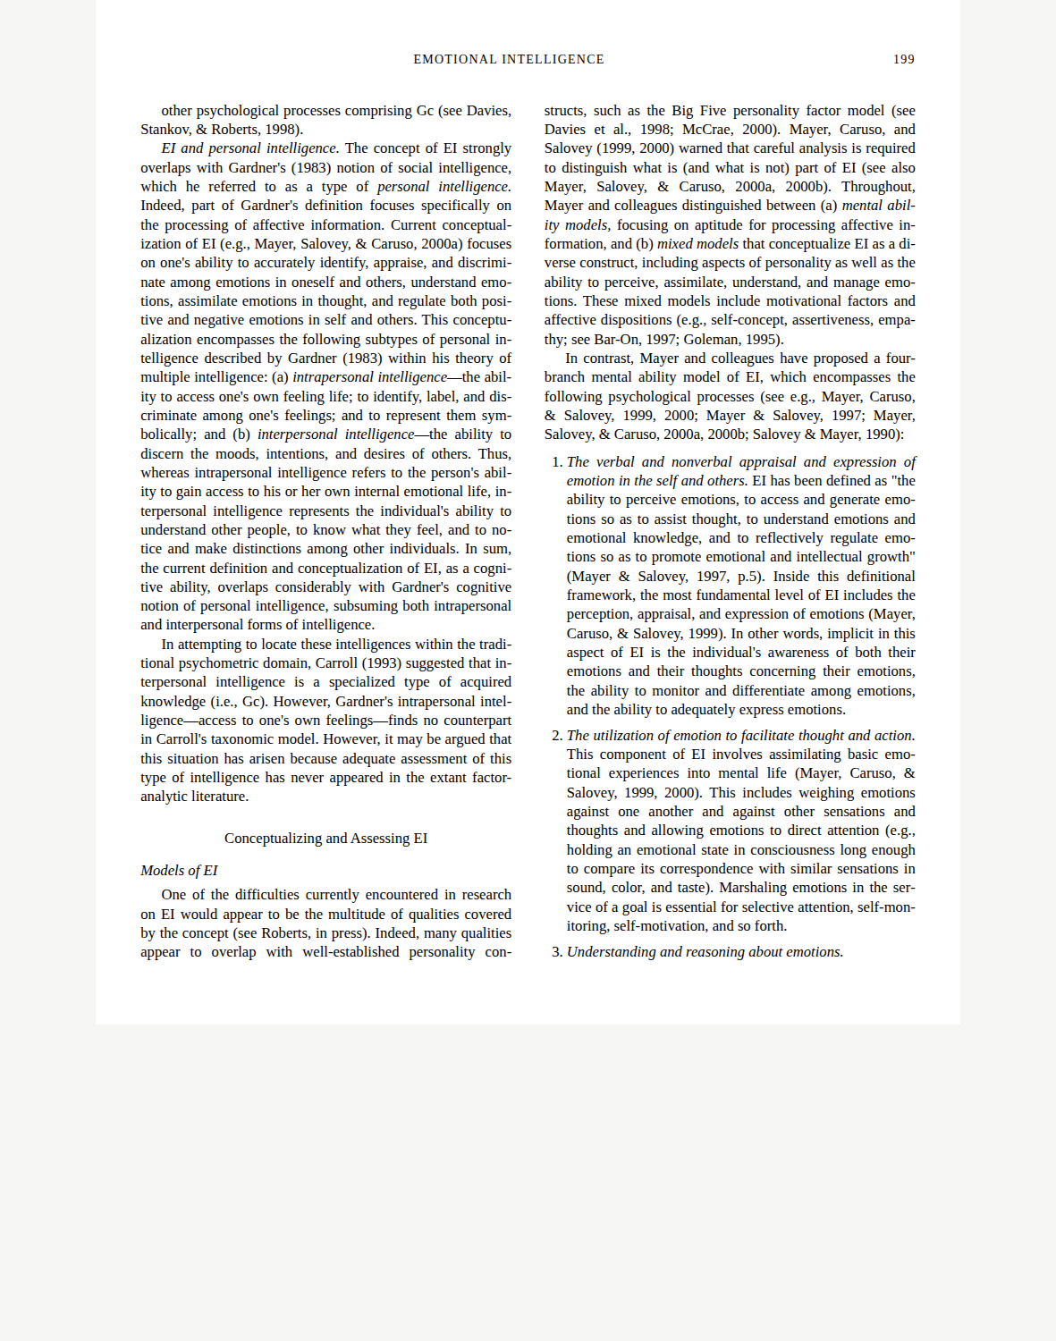Emotional Intelligence 199
other psychological processes comprising Gc (see Davies, Stankov, & Roberts, 1998).
EI and personal intelligence. The concept of EI strongly overlaps with Gardner's (1983) notion of social intelligence, which he referred to as a type of personal intelligence. Indeed, part of Gardner's definition focuses specifically on the processing of affective information. Current conceptualization of EI (e.g., Mayer, Salovey, & Caruso, 2000a) focuses on one's ability to accurately identify, appraise, and discriminate among emotions in oneself and others, understand emotions, assimilate emotions in thought, and regulate both positive and negative emotions in self and others. This conceptualization encompasses the following subtypes of personal intelligence described by Gardner (1983) within his theory of multiple intelligence: (a) intrapersonal intelligence—the ability to access one's own feeling life; to identify, label, and discriminate among one's feelings; and to represent them symbolically; and (b) interpersonal intelligence—the ability to discern the moods, intentions, and desires of others. Thus, whereas intrapersonal intelligence refers to the person's ability to gain access to his or her own internal emotional life, interpersonal intelligence represents the individual's ability to understand other people, to know what they feel, and to notice and make distinctions among other individuals. In sum, the current definition and conceptualization of EI, as a cognitive ability, overlaps considerably with Gardner's cognitive notion of personal intelligence, subsuming both intrapersonal and interpersonal forms of intelligence.
In attempting to locate these intelligences within the traditional psychometric domain, Carroll (1993) suggested that interpersonal intelligence is a specialized type of acquired knowledge (i.e., Gc). However, Gardner's intrapersonal intelligence—access to one's own feelings—finds no counterpart in Carroll's taxonomic model. However, it may be argued that this situation has arisen because adequate assessment of this type of intelligence has never appeared in the extant factor-analytic literature.
Conceptualizing and Assessing EI
Models of EI
One of the difficulties currently encountered in research on EI would appear to be the multitude of qualities covered by the concept (see Roberts, in press). Indeed, many qualities appear to overlap with well-established personality constructs, such as the Big Five personality factor model (see Davies et al., 1998; McCrae, 2000). Mayer, Caruso, and Salovey (1999, 2000) warned that careful analysis is required to distinguish what is (and what is not) part of EI (see also Mayer, Salovey, & Caruso, 2000a, 2000b). Throughout, Mayer and colleagues distinguished between (a) mental ability models, focusing on aptitude for processing affective information, and (b) mixed models that conceptualize EI as a diverse construct, including aspects of personality as well as the ability to perceive, assimilate, understand, and manage emotions. These mixed models include motivational factors and affective dispositions (e.g., self-concept, assertiveness, empathy; see Bar-On, 1997; Goleman, 1995).
In contrast, Mayer and colleagues have proposed a four-branch mental ability model of EI, which encompasses the following psychological processes (see e.g., Mayer, Caruso, & Salovey, 1999, 2000; Mayer & Salovey, 1997; Mayer, Salovey, & Caruso, 2000a, 2000b; Salovey & Mayer, 1990):
The verbal and nonverbal appraisal and expression of emotion in the self and others. EI has been defined as "the ability to perceive emotions, to access and generate emotions so as to assist thought, to understand emotions and emotional knowledge, and to reflectively regulate emotions so as to promote emotional and intellectual growth" (Mayer & Salovey, 1997, p.5). Inside this definitional framework, the most fundamental level of EI includes the perception, appraisal, and expression of emotions (Mayer, Caruso, & Salovey, 1999). In other words, implicit in this aspect of EI is the individual's awareness of both their emotions and their thoughts concerning their emotions, the ability to monitor and differentiate among emotions, and the ability to adequately express emotions.
The utilization of emotion to facilitate thought and action. This component of EI involves assimilating basic emotional experiences into mental life (Mayer, Caruso, & Salovey, 1999, 2000). This includes weighing emotions against one another and against other sensations and thoughts and allowing emotions to direct attention (e.g., holding an emotional state in consciousness long enough to compare its correspondence with similar sensations in sound, color, and taste). Marshaling emotions in the service of a goal is essential for selective attention, self-monitoring, self-motivation, and so forth.
Understanding and reasoning about emotions.